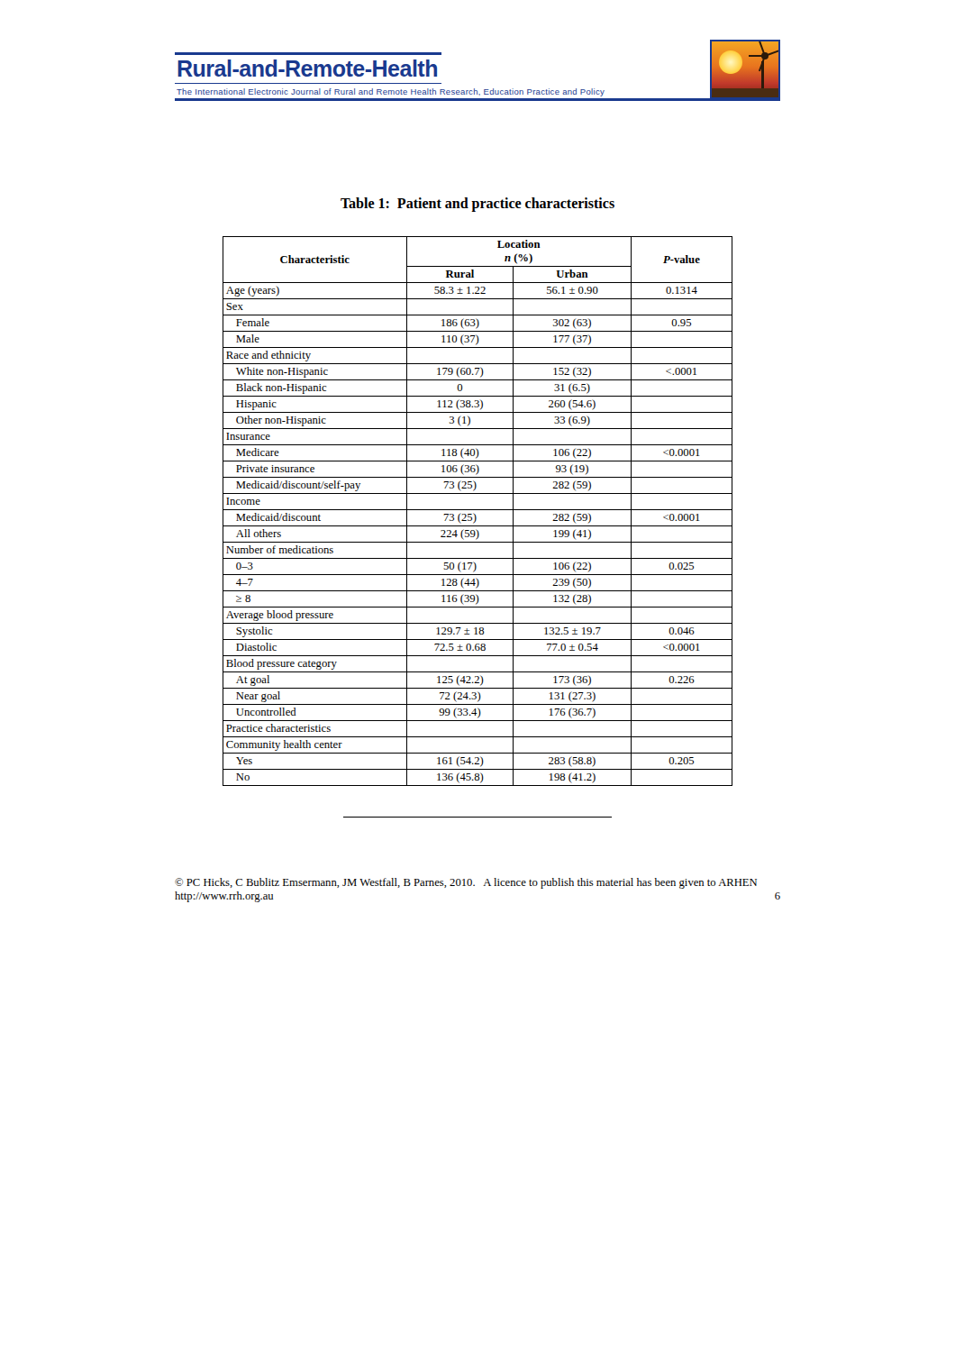Rural-and-Remote-Health
The International Electronic Journal of Rural and Remote Health Research, Education Practice and Policy
Table 1: Patient and practice characteristics
| Characteristic | Location n (%) | P -value |
| --- | --- | --- |
| Rural | Urban |
| Age (years) | 58.3 ± 1.22 | 56.1 ± 0.90 | 0.1314 |
| Sex | | | |
| Female | 186 (63) | 302 (63) | 0.95 |
| Male | 110 (37) | 177 (37) | |
| Race and ethnicity | | | |
| White non-Hispanic | 179 (60.7) | 152 (32) | <.0001 |
| Black non-Hispanic | 0 | 31 (6.5) | |
| Hispanic | 112 (38.3) | 260 (54.6) | |
| Other non-Hispanic | 3 (1) | 33 (6.9) | |
| Insurance | | | |
| Medicare | 118 (40) | 106 (22) | <0.0001 |
| Private insurance | 106 (36) | 93 (19) | |
| Medicaid/discount/self-pay | 73 (25) | 282 (59) | |
| Income | | | |
| Medicaid/discount | 73 (25) | 282 (59) | <0.0001 |
| All others | 224 (59) | 199 (41) | |
| Number of medications | | | |
| 0–3 | 50 (17) | 106 (22) | 0.025 |
| 4–7 | 128 (44) | 239 (50) | |
| ≥ 8 | 116 (39) | 132 (28) | |
| Average blood pressure | | | |
| Systolic | 129.7 ± 18 | 132.5 ± 19.7 | 0.046 |
| Diastolic | 72.5 ± 0.68 | 77.0 ± 0.54 | <0.0001 |
| Blood pressure category | | | |
| At goal | 125 (42.2) | 173 (36) | 0.226 |
| Near goal | 72 (24.3) | 131 (27.3) | |
| Uncontrolled | 99 (33.4) | 176 (36.7) | |
| Practice characteristics | | | |
| Community health center | | | |
| Yes | 161 (54.2) | 283 (58.8) | 0.205 |
| No | 136 (45.8) | 198 (41.2) | |
© PC Hicks, C Bublitz Emsermann, JM Westfall, B Parnes, 2010. A licence to publish this material has been given to ARHEN
http://www.rrh.org.au 6